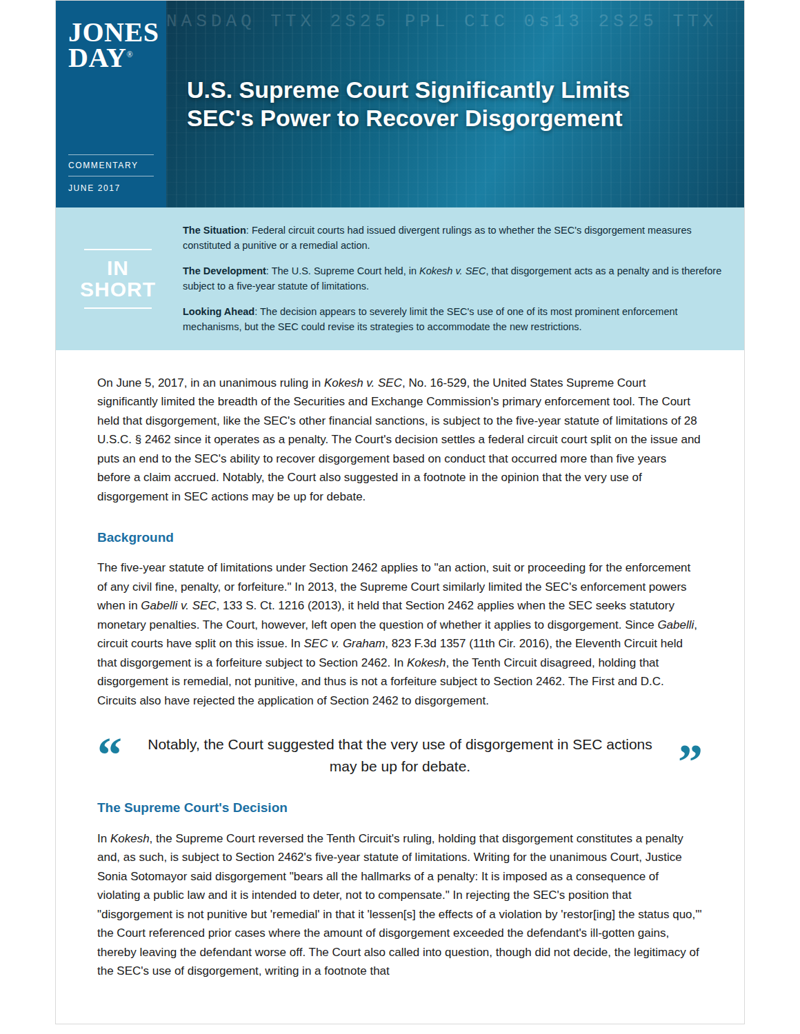JONES
DAY®
Commentary
June 2017
U.S. Supreme Court Significantly Limits
SEC's Power to Recover Disgorgement
IN
SHORT
The Situation: Federal circuit courts had issued divergent rulings as to whether the SEC's disgorgement measures constituted a punitive or a remedial action.
The Development: The U.S. Supreme Court held, in Kokesh v. SEC, that disgorgement acts as a penalty and is therefore subject to a five-year statute of limitations.
Looking Ahead: The decision appears to severely limit the SEC's use of one of its most prominent enforcement mechanisms, but the SEC could revise its strategies to accommodate the new restrictions.
On June 5, 2017, in an unanimous ruling in Kokesh v. SEC, No. 16-529, the United States Supreme Court significantly limited the breadth of the Securities and Exchange Commission's primary enforcement tool. The Court held that disgorgement, like the SEC's other financial sanctions, is subject to the five-year statute of limitations of 28 U.S.C. § 2462 since it operates as a penalty. The Court's decision settles a federal circuit court split on the issue and puts an end to the SEC's ability to recover disgorgement based on conduct that occurred more than five years before a claim accrued. Notably, the Court also suggested in a footnote in the opinion that the very use of disgorgement in SEC actions may be up for debate.
Background
The five-year statute of limitations under Section 2462 applies to "an action, suit or proceeding for the enforcement of any civil fine, penalty, or forfeiture." In 2013, the Supreme Court similarly limited the SEC's enforcement powers when in Gabelli v. SEC, 133 S. Ct. 1216 (2013), it held that Section 2462 applies when the SEC seeks statutory monetary penalties. The Court, however, left open the question of whether it applies to disgorgement. Since Gabelli, circuit courts have split on this issue. In SEC v. Graham, 823 F.3d 1357 (11th Cir. 2016), the Eleventh Circuit held that disgorgement is a forfeiture subject to Section 2462. In Kokesh, the Tenth Circuit disagreed, holding that disgorgement is remedial, not punitive, and thus is not a forfeiture subject to Section 2462. The First and D.C. Circuits also have rejected the application of Section 2462 to disgorgement.
“
Notably, the Court suggested that the very use of disgorgement in SEC actions may be up for debate.
”
The Supreme Court's Decision
In Kokesh, the Supreme Court reversed the Tenth Circuit's ruling, holding that disgorgement constitutes a penalty and, as such, is subject to Section 2462's five-year statute of limitations. Writing for the unanimous Court, Justice Sonia Sotomayor said disgorgement "bears all the hallmarks of a penalty: It is imposed as a consequence of violating a public law and it is intended to deter, not to compensate." In rejecting the SEC's position that "disgorgement is not punitive but 'remedial' in that it 'lessen[s] the effects of a violation by 'restor[ing] the status quo,'" the Court referenced prior cases where the amount of disgorgement exceeded the defendant's ill-gotten gains, thereby leaving the defendant worse off. The Court also called into question, though did not decide, the legitimacy of the SEC's use of disgorgement, writing in a footnote that